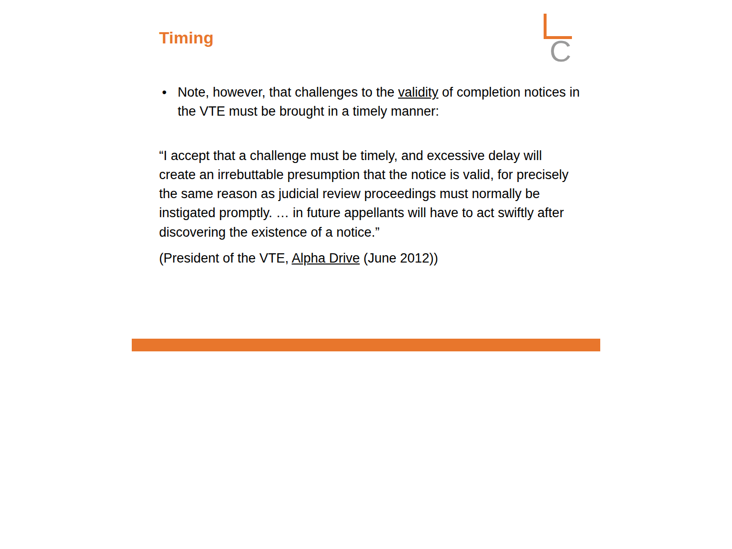Timing
C
Note, however, that challenges to the validity of completion notices in the VTE must be brought in a timely manner:
“I accept that a challenge must be timely, and excessive delay will create an irrebuttable presumption that the notice is valid, for precisely the same reason as judicial review proceedings must normally be instigated promptly. … in future appellants will have to act swiftly after discovering the existence of a notice.”
(President of the VTE, Alpha Drive (June 2012))